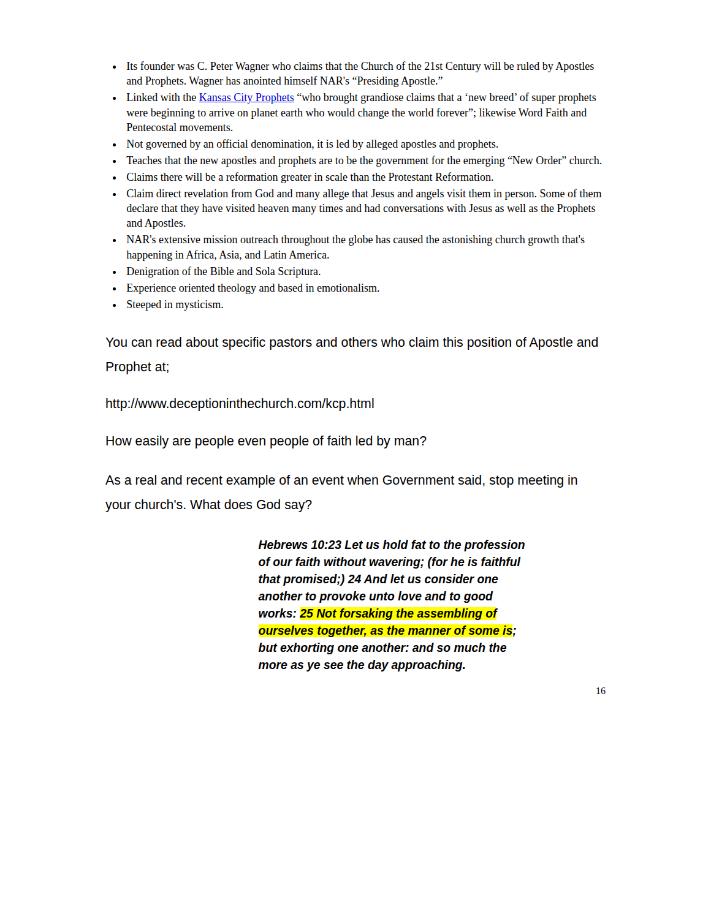Its founder was C. Peter Wagner who claims that the Church of the 21st Century will be ruled by Apostles and Prophets. Wagner has anointed himself NAR's “Presiding Apostle.”
Linked with the Kansas City Prophets “who brought grandiose claims that a ‘new breed’ of super prophets were beginning to arrive on planet earth who would change the world forever”; likewise Word Faith and Pentecostal movements.
Not governed by an official denomination, it is led by alleged apostles and prophets.
Teaches that the new apostles and prophets are to be the government for the emerging “New Order” church.
Claims there will be a reformation greater in scale than the Protestant Reformation.
Claim direct revelation from God and many allege that Jesus and angels visit them in person. Some of them declare that they have visited heaven many times and had conversations with Jesus as well as the Prophets and Apostles.
NAR's extensive mission outreach throughout the globe has caused the astonishing church growth that's happening in Africa, Asia, and Latin America.
Denigration of the Bible and Sola Scriptura.
Experience oriented theology and based in emotionalism.
Steeped in mysticism.
You can read about specific pastors and others who claim this position of Apostle and Prophet at;
http://www.deceptioninthechurch.com/kcp.html
How easily are people even people of faith led by man?
As a real and recent example of an event when Government said, stop meeting in your church's. What does God say?
Hebrews 10:23 Let us hold fat to the profession of our faith without wavering; (for he is faithful that promised;) 24 And let us consider one another to provoke unto love and to good works: 25 Not forsaking the assembling of ourselves together, as the manner of some is; but exhorting one another: and so much the more as ye see the day approaching.
16